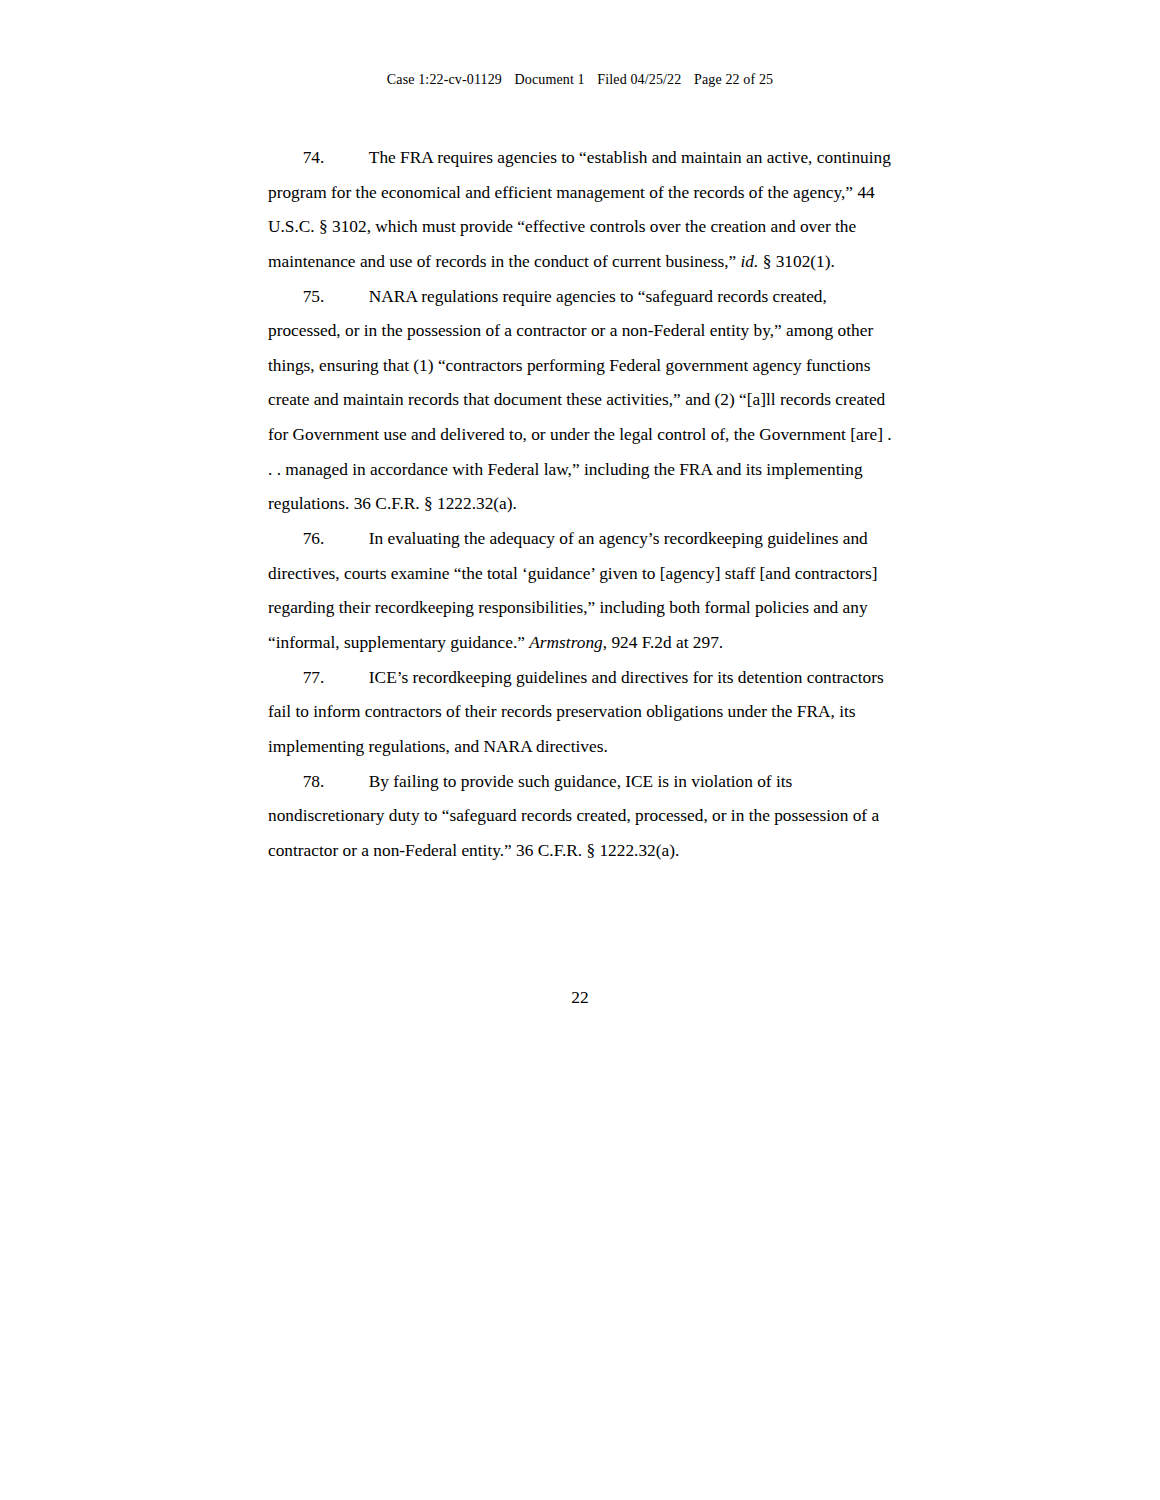Case 1:22-cv-01129 Document 1 Filed 04/25/22 Page 22 of 25
74. The FRA requires agencies to “establish and maintain an active, continuing program for the economical and efficient management of the records of the agency,” 44 U.S.C. § 3102, which must provide “effective controls over the creation and over the maintenance and use of records in the conduct of current business,” id. § 3102(1).
75. NARA regulations require agencies to “safeguard records created, processed, or in the possession of a contractor or a non-Federal entity by,” among other things, ensuring that (1) “contractors performing Federal government agency functions create and maintain records that document these activities,” and (2) “[a]ll records created for Government use and delivered to, or under the legal control of, the Government [are] . . . managed in accordance with Federal law,” including the FRA and its implementing regulations. 36 C.F.R. § 1222.32(a).
76. In evaluating the adequacy of an agency’s recordkeeping guidelines and directives, courts examine “the total ‘guidance’ given to [agency] staff [and contractors] regarding their recordkeeping responsibilities,” including both formal policies and any “informal, supplementary guidance.” Armstrong, 924 F.2d at 297.
77. ICE’s recordkeeping guidelines and directives for its detention contractors fail to inform contractors of their records preservation obligations under the FRA, its implementing regulations, and NARA directives.
78. By failing to provide such guidance, ICE is in violation of its nondiscretionary duty to “safeguard records created, processed, or in the possession of a contractor or a non-Federal entity.” 36 C.F.R. § 1222.32(a).
22